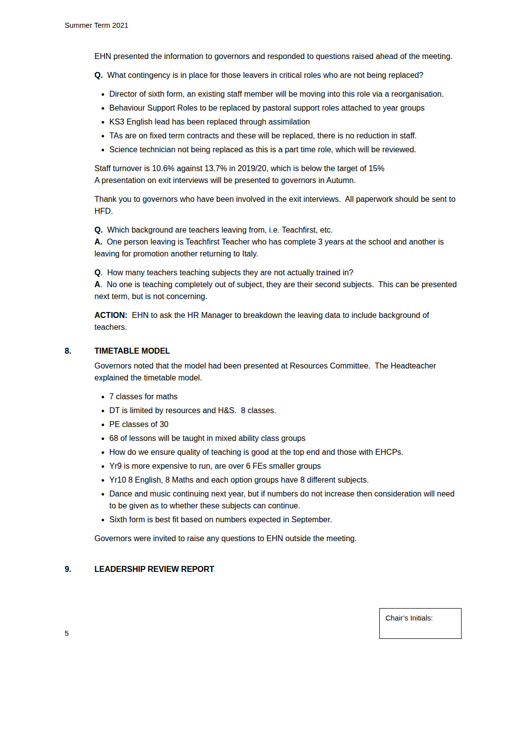Summer Term 2021
EHN presented the information to governors and responded to questions raised ahead of the meeting.
Q. What contingency is in place for those leavers in critical roles who are not being replaced?
Director of sixth form, an existing staff member will be moving into this role via a reorganisation.
Behaviour Support Roles to be replaced by pastoral support roles attached to year groups
KS3 English lead has been replaced through assimilation
TAs are on fixed term contracts and these will be replaced, there is no reduction in staff.
Science technician not being replaced as this is a part time role, which will be reviewed.
Staff turnover is 10.6% against 13.7% in 2019/20, which is below the target of 15%
A presentation on exit interviews will be presented to governors in Autumn.
Thank you to governors who have been involved in the exit interviews. All paperwork should be sent to HFD.
Q. Which background are teachers leaving from, i.e. Teachfirst, etc.
A. One person leaving is Teachfirst Teacher who has complete 3 years at the school and another is leaving for promotion another returning to Italy.
Q. How many teachers teaching subjects they are not actually trained in?
A. No one is teaching completely out of subject, they are their second subjects. This can be presented next term, but is not concerning.
ACTION: EHN to ask the HR Manager to breakdown the leaving data to include background of teachers.
8.
TIMETABLE MODEL
Governors noted that the model had been presented at Resources Committee. The Headteacher explained the timetable model.
7 classes for maths
DT is limited by resources and H&S. 8 classes.
PE classes of 30
68 of lessons will be taught in mixed ability class groups
How do we ensure quality of teaching is good at the top end and those with EHCPs.
Yr9 is more expensive to run, are over 6 FEs smaller groups
Yr10 8 English, 8 Maths and each option groups have 8 different subjects.
Dance and music continuing next year, but if numbers do not increase then consideration will need to be given as to whether these subjects can continue.
Sixth form is best fit based on numbers expected in September.
Governors were invited to raise any questions to EHN outside the meeting.
9.
LEADERSHIP REVIEW REPORT
5
Chair’s Initials: